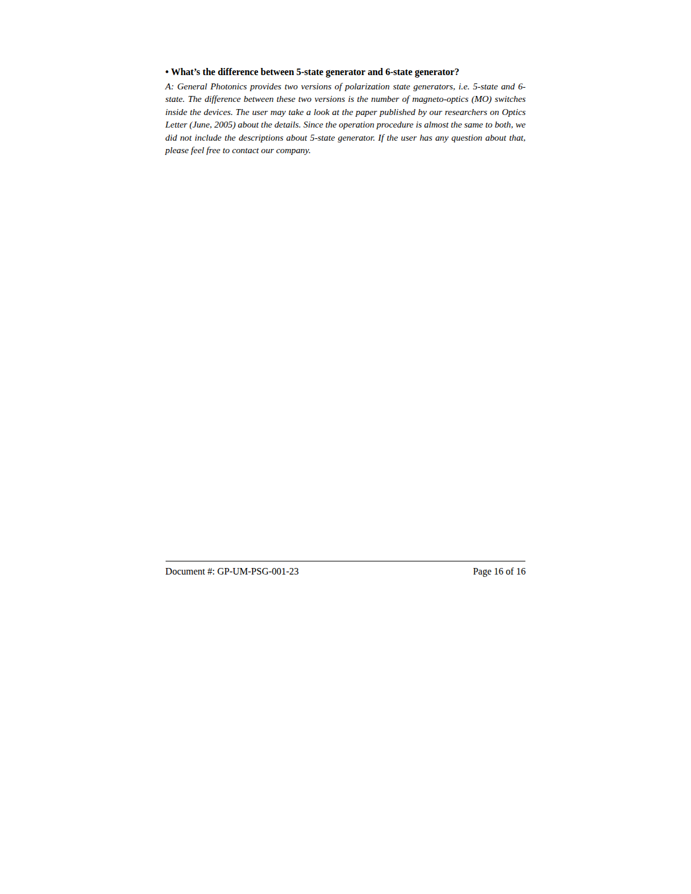• What’s the difference between 5-state generator and 6-state generator?
A: General Photonics provides two versions of polarization state generators, i.e. 5-state and 6-state. The difference between these two versions is the number of magneto-optics (MO) switches inside the devices. The user may take a look at the paper published by our researchers on Optics Letter (June, 2005) about the details. Since the operation procedure is almost the same to both, we did not include the descriptions about 5-state generator. If the user has any question about that, please feel free to contact our company.
Document #: GP-UM-PSG-001-23
Page 16 of 16